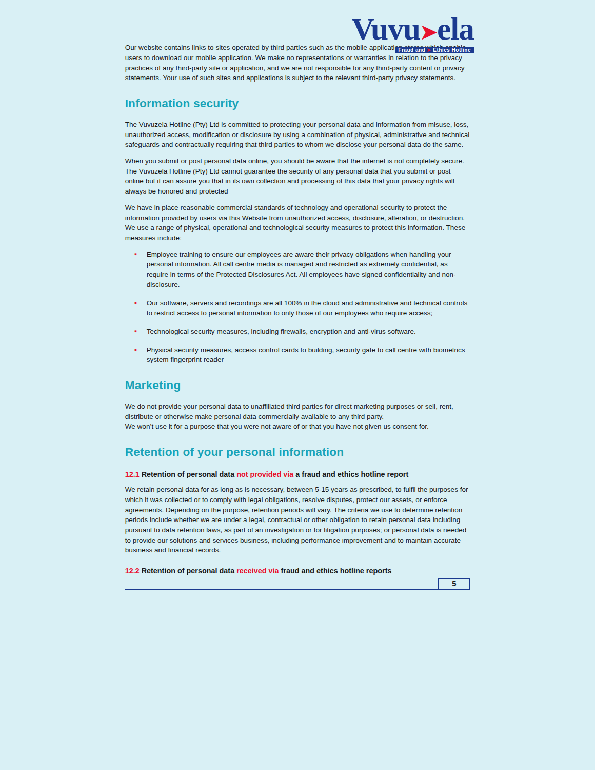Vuvu➤ela
Fraud and ➤ Ethics Hotline
Our website contains links to sites operated by third parties such as the mobile application stores which enable users to download our mobile application. We make no representations or warranties in relation to the privacy practices of any third-party site or application, and we are not responsible for any third-party content or privacy statements. Your use of such sites and applications is subject to the relevant third-party privacy statements.
Information security
The Vuvuzela Hotline (Pty) Ltd is committed to protecting your personal data and information from misuse, loss, unauthorized access, modification or disclosure by using a combination of physical, administrative and technical safeguards and contractually requiring that third parties to whom we disclose your personal data do the same.
When you submit or post personal data online, you should be aware that the internet is not completely secure. The Vuvuzela Hotline (Pty) Ltd cannot guarantee the security of any personal data that you submit or post online but it can assure you that in its own collection and processing of this data that your privacy rights will always be honored and protected
We have in place reasonable commercial standards of technology and operational security to protect the information provided by users via this Website from unauthorized access, disclosure, alteration, or destruction. We use a range of physical, operational and technological security measures to protect this information. These measures include:
Employee training to ensure our employees are aware their privacy obligations when handling your personal information. All call centre media is managed and restricted as extremely confidential, as require in terms of the Protected Disclosures Act. All employees have signed confidentiality and non- disclosure.
Our software, servers and recordings are all 100% in the cloud and administrative and technical controls to restrict access to personal information to only those of our employees who require access;
Technological security measures, including firewalls, encryption and anti-virus software.
Physical security measures, access control cards to building, security gate to call centre with biometrics system fingerprint reader
Marketing
We do not provide your personal data to unaffiliated third parties for direct marketing purposes or sell, rent, distribute or otherwise make personal data commercially available to any third party.
We won’t use it for a purpose that you were not aware of or that you have not given us consent for.
Retention of your personal information
12.1 Retention of personal data not provided via a fraud and ethics hotline report
We retain personal data for as long as is necessary, between 5-15 years as prescribed, to fulfil the purposes for which it was collected or to comply with legal obligations, resolve disputes, protect our assets, or enforce agreements. Depending on the purpose, retention periods will vary. The criteria we use to determine retention periods include whether we are under a legal, contractual or other obligation to retain personal data including pursuant to data retention laws, as part of an investigation or for litigation purposes; or personal data is needed to provide our solutions and services business, including performance improvement and to maintain accurate business and financial records.
12.2 Retention of personal data received via fraud and ethics hotline reports
5